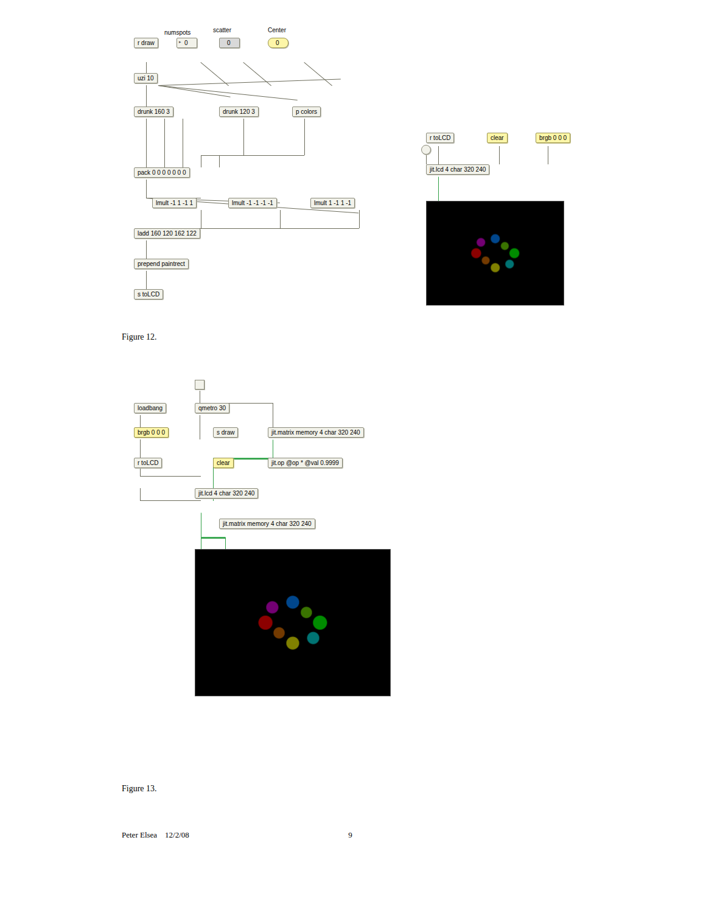numspots
scatter
Center
r draw
0
0
0
uzi 10
drunk 160 3
drunk 120 3
p colors
pack 0 0 0 0 0 0 0
lmult -1 1 -1 1
lmult -1 -1 -1 -1
lmult 1 -1 1 -1
ladd 160 120 162 122
prepend paintrect
s toLCD
r toLCD
clear
brgb 0 0 0
jit.lcd 4 char 320 240
Figure 12.
loadbang
qmetro 30
brgb 0 0 0
s draw
jit.matrix memory 4 char 320 240
r toLCD
clear
jit.op @op * @val 0.9999
jit.lcd 4 char 320 240
jit.matrix memory 4 char 320 240
Figure 13.
Peter Elsea 12/2/08 9